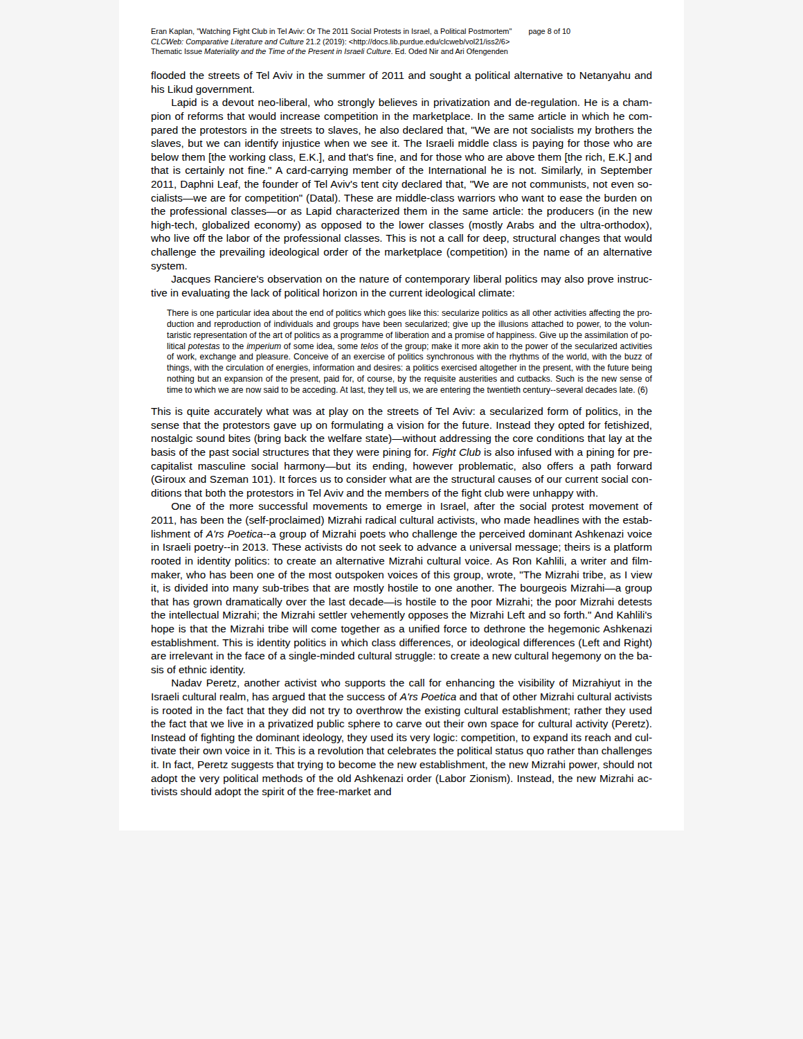Eran Kaplan, "Watching Fight Club in Tel Aviv: Or The 2011 Social Protests in Israel, a Political Postmortem" page 8 of 10 CLCWeb: Comparative Literature and Culture 21.2 (2019): <http://docs.lib.purdue.edu/clcweb/vol21/iss2/6> Thematic Issue Materiality and the Time of the Present in Israeli Culture. Ed. Oded Nir and Ari Ofengenden
flooded the streets of Tel Aviv in the summer of 2011 and sought a political alternative to Netanyahu and his Likud government.
Lapid is a devout neo-liberal, who strongly believes in privatization and de-regulation. He is a champion of reforms that would increase competition in the marketplace. In the same article in which he compared the protestors in the streets to slaves, he also declared that, "We are not socialists my brothers the slaves, but we can identify injustice when we see it. The Israeli middle class is paying for those who are below them [the working class, E.K.], and that's fine, and for those who are above them [the rich, E.K.] and that is certainly not fine." A card-carrying member of the International he is not. Similarly, in September 2011, Daphni Leaf, the founder of Tel Aviv's tent city declared that, "We are not communists, not even socialists—we are for competition" (Datal). These are middle-class warriors who want to ease the burden on the professional classes—or as Lapid characterized them in the same article: the producers (in the new high-tech, globalized economy) as opposed to the lower classes (mostly Arabs and the ultra-orthodox), who live off the labor of the professional classes. This is not a call for deep, structural changes that would challenge the prevailing ideological order of the marketplace (competition) in the name of an alternative system.
Jacques Ranciere's observation on the nature of contemporary liberal politics may also prove instructive in evaluating the lack of political horizon in the current ideological climate:
There is one particular idea about the end of politics which goes like this: secularize politics as all other activities affecting the production and reproduction of individuals and groups have been secularized; give up the illusions attached to power, to the voluntaristic representation of the art of politics as a programme of liberation and a promise of happiness. Give up the assimilation of political potestas to the imperium of some idea, some telos of the group; make it more akin to the power of the secularized activities of work, exchange and pleasure. Conceive of an exercise of politics synchronous with the rhythms of the world, with the buzz of things, with the circulation of energies, information and desires: a politics exercised altogether in the present, with the future being nothing but an expansion of the present, paid for, of course, by the requisite austerities and cutbacks. Such is the new sense of time to which we are now said to be acceding. At last, they tell us, we are entering the twentieth century--several decades late. (6)
This is quite accurately what was at play on the streets of Tel Aviv: a secularized form of politics, in the sense that the protestors gave up on formulating a vision for the future. Instead they opted for fetishized, nostalgic sound bites (bring back the welfare state)—without addressing the core conditions that lay at the basis of the past social structures that they were pining for. Fight Club is also infused with a pining for pre-capitalist masculine social harmony—but its ending, however problematic, also offers a path forward (Giroux and Szeman 101). It forces us to consider what are the structural causes of our current social conditions that both the protestors in Tel Aviv and the members of the fight club were unhappy with.
One of the more successful movements to emerge in Israel, after the social protest movement of 2011, has been the (self-proclaimed) Mizrahi radical cultural activists, who made headlines with the establishment of A'rs Poetica--a group of Mizrahi poets who challenge the perceived dominant Ashkenazi voice in Israeli poetry--in 2013. These activists do not seek to advance a universal message; theirs is a platform rooted in identity politics: to create an alternative Mizrahi cultural voice. As Ron Kahlili, a writer and filmmaker, who has been one of the most outspoken voices of this group, wrote, "The Mizrahi tribe, as I view it, is divided into many sub-tribes that are mostly hostile to one another. The bourgeois Mizrahi—a group that has grown dramatically over the last decade—is hostile to the poor Mizrahi; the poor Mizrahi detests the intellectual Mizrahi; the Mizrahi settler vehemently opposes the Mizrahi Left and so forth." And Kahlili's hope is that the Mizrahi tribe will come together as a unified force to dethrone the hegemonic Ashkenazi establishment. This is identity politics in which class differences, or ideological differences (Left and Right) are irrelevant in the face of a single-minded cultural struggle: to create a new cultural hegemony on the basis of ethnic identity.
Nadav Peretz, another activist who supports the call for enhancing the visibility of Mizrahiyut in the Israeli cultural realm, has argued that the success of A'rs Poetica and that of other Mizrahi cultural activists is rooted in the fact that they did not try to overthrow the existing cultural establishment; rather they used the fact that we live in a privatized public sphere to carve out their own space for cultural activity (Peretz). Instead of fighting the dominant ideology, they used its very logic: competition, to expand its reach and cultivate their own voice in it. This is a revolution that celebrates the political status quo rather than challenges it. In fact, Peretz suggests that trying to become the new establishment, the new Mizrahi power, should not adopt the very political methods of the old Ashkenazi order (Labor Zionism). Instead, the new Mizrahi activists should adopt the spirit of the free-market and